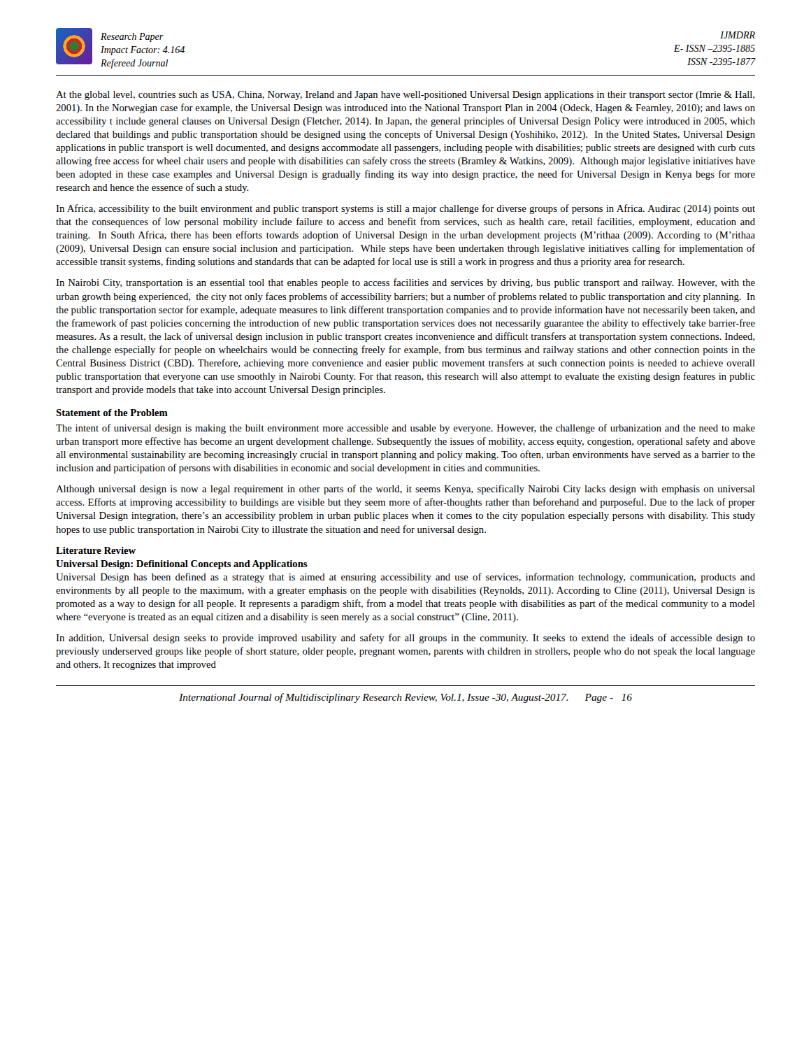Research Paper
Impact Factor: 4.164
Refereed Journal
IJMDRR
E- ISSN –2395-1885
ISSN -2395-1877
At the global level, countries such as USA, China, Norway, Ireland and Japan have well-positioned Universal Design applications in their transport sector (Imrie & Hall, 2001). In the Norwegian case for example, the Universal Design was introduced into the National Transport Plan in 2004 (Odeck, Hagen & Fearnley, 2010); and laws on accessibility t include general clauses on Universal Design (Fletcher, 2014). In Japan, the general principles of Universal Design Policy were introduced in 2005, which declared that buildings and public transportation should be designed using the concepts of Universal Design (Yoshihiko, 2012). In the United States, Universal Design applications in public transport is well documented, and designs accommodate all passengers, including people with disabilities; public streets are designed with curb cuts allowing free access for wheel chair users and people with disabilities can safely cross the streets (Bramley & Watkins, 2009). Although major legislative initiatives have been adopted in these case examples and Universal Design is gradually finding its way into design practice, the need for Universal Design in Kenya begs for more research and hence the essence of such a study.
In Africa, accessibility to the built environment and public transport systems is still a major challenge for diverse groups of persons in Africa. Audirac (2014) points out that the consequences of low personal mobility include failure to access and benefit from services, such as health care, retail facilities, employment, education and training. In South Africa, there has been efforts towards adoption of Universal Design in the urban development projects (M’rithaa (2009). According to (M’rithaa (2009), Universal Design can ensure social inclusion and participation. While steps have been undertaken through legislative initiatives calling for implementation of accessible transit systems, finding solutions and standards that can be adapted for local use is still a work in progress and thus a priority area for research.
In Nairobi City, transportation is an essential tool that enables people to access facilities and services by driving, bus public transport and railway. However, with the urban growth being experienced, the city not only faces problems of accessibility barriers; but a number of problems related to public transportation and city planning. In the public transportation sector for example, adequate measures to link different transportation companies and to provide information have not necessarily been taken, and the framework of past policies concerning the introduction of new public transportation services does not necessarily guarantee the ability to effectively take barrier-free measures. As a result, the lack of universal design inclusion in public transport creates inconvenience and difficult transfers at transportation system connections. Indeed, the challenge especially for people on wheelchairs would be connecting freely for example, from bus terminus and railway stations and other connection points in the Central Business District (CBD). Therefore, achieving more convenience and easier public movement transfers at such connection points is needed to achieve overall public transportation that everyone can use smoothly in Nairobi County. For that reason, this research will also attempt to evaluate the existing design features in public transport and provide models that take into account Universal Design principles.
Statement of the Problem
The intent of universal design is making the built environment more accessible and usable by everyone. However, the challenge of urbanization and the need to make urban transport more effective has become an urgent development challenge. Subsequently the issues of mobility, access equity, congestion, operational safety and above all environmental sustainability are becoming increasingly crucial in transport planning and policy making. Too often, urban environments have served as a barrier to the inclusion and participation of persons with disabilities in economic and social development in cities and communities.
Although universal design is now a legal requirement in other parts of the world, it seems Kenya, specifically Nairobi City lacks design with emphasis on universal access. Efforts at improving accessibility to buildings are visible but they seem more of after-thoughts rather than beforehand and purposeful. Due to the lack of proper Universal Design integration, there’s an accessibility problem in urban public places when it comes to the city population especially persons with disability. This study hopes to use public transportation in Nairobi City to illustrate the situation and need for universal design.
Literature Review
Universal Design: Definitional Concepts and Applications
Universal Design has been defined as a strategy that is aimed at ensuring accessibility and use of services, information technology, communication, products and environments by all people to the maximum, with a greater emphasis on the people with disabilities (Reynolds, 2011). According to Cline (2011), Universal Design is promoted as a way to design for all people. It represents a paradigm shift, from a model that treats people with disabilities as part of the medical community to a model where “everyone is treated as an equal citizen and a disability is seen merely as a social construct” (Cline, 2011).
In addition, Universal design seeks to provide improved usability and safety for all groups in the community. It seeks to extend the ideals of accessible design to previously underserved groups like people of short stature, older people, pregnant women, parents with children in strollers, people who do not speak the local language and others. It recognizes that improved
International Journal of Multidisciplinary Research Review, Vol.1, Issue -30, August-2017. Page - 16